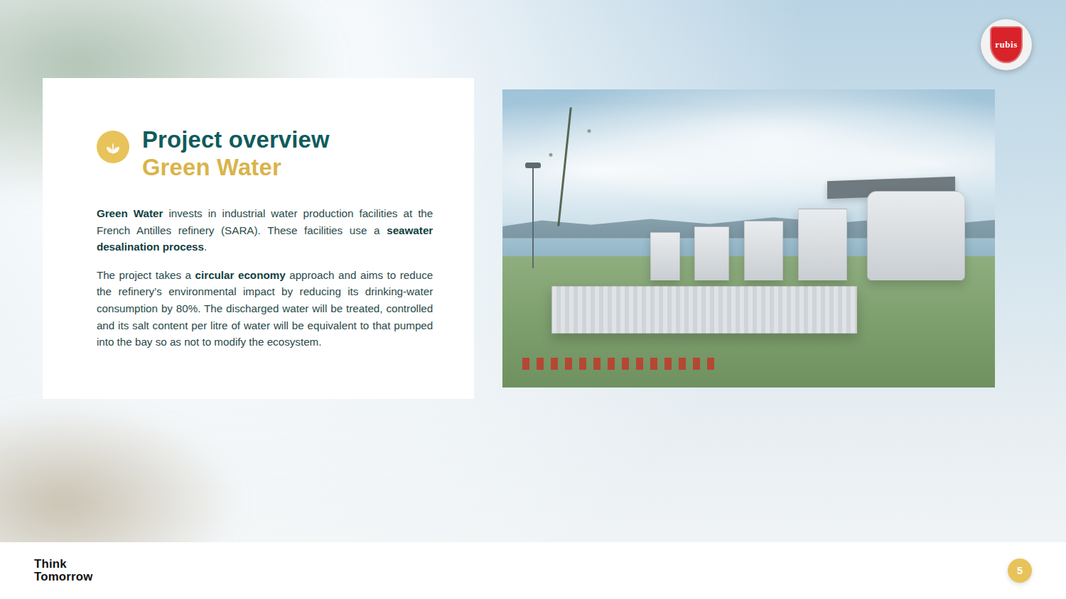rubis
Project overview
Green Water
Green Water invests in industrial water production facilities at the French Antilles refinery (SARA). These facilities use a seawater desalination process.
The project takes a circular economy approach and aims to reduce the refinery’s environmental impact by reducing its drinking-water consumption by 80%. The discharged water will be treated, controlled and its salt content per litre of water will be equivalent to that pumped into the bay so as not to modify the ecosystem.
Think
Tomorrow
5